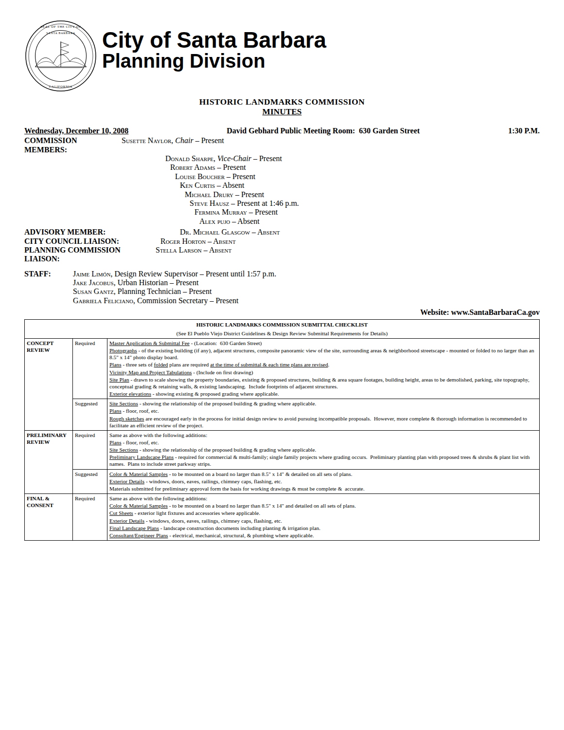SEAL OF THE CITY OF CALIFORNIA SANTA BARBARA
City of Santa Barbara
Planning Division
HISTORIC LANDMARKS COMMISSION
MINUTES
Wednesday, December 10, 2008 David Gebhard Public Meeting Room: 630 Garden Street 1:30 P.M.
COMMISSION MEMBERS:
Susette Naylor, Chair – Present
Donald Sharpe, Vice-Chair – Present
Robert Adams – Present
Louise Boucher – Present
Ken Curtis – Absent
Michael Drury – Present
Steve Hausz – Present at 1:46 p.m.
Fermina Murray – Present
Alex pujo – Absent
ADVISORY MEMBER:
Dr. Michael Glasgow – Absent
CITY COUNCIL LIAISON:
Roger Horton – Absent
PLANNING COMMISSION LIAISON:
Stella Larson – Absent
STAFF:
Jaime Limón, Design Review Supervisor – Present until 1:57 p.m.
Jake Jacobus, Urban Historian – Present
Susan Gantz, Planning Technician – Present
Gabriela Feliciano, Commission Secretary – Present
Website: www.SantaBarbaraCa.gov
| HISTORIC LANDMARKS COMMISSION SUBMITTAL CHECKLIST |
| (See El Pueblo Viejo District Guidelines & Design Review Submittal Requirements for Details) |
| CONCEPT REVIEW | Required | Master Application & Submittal Fee - (Location: 630 Garden Street) Photographs - of the existing building (if any), adjacent structures, composite panoramic view of the site, surrounding areas & neighborhood streetscape - mounted or folded to no larger than an 8.5" x 14" photo display board. Plans - three sets of folded plans are required at the time of submittal & each time plans are revised . Vicinity Map and Project Tabulations - (Include on first drawing) Site Plan - drawn to scale showing the property boundaries, existing & proposed structures, building & area square footages, building height, areas to be demolished, parking, site topography, conceptual grading & retaining walls, & existing landscaping. Include footprints of adjacent structures. Exterior elevations - showing existing & proposed grading where applicable. |
| Suggested | Site Sections - showing the relationship of the proposed building & grading where applicable. Plans - floor, roof, etc. Rough sketches are encouraged early in the process for initial design review to avoid pursuing incompatible proposals. However, more complete & thorough information is recommended to facilitate an efficient review of the project. |
| PRELIMINARY REVIEW | Required | Same as above with the following additions: Plans - floor, roof, etc. Site Sections - showing the relationship of the proposed building & grading where applicable. Preliminary Landscape Plans - required for commercial & multi-family; single family projects where grading occurs. Preliminary planting plan with proposed trees & shrubs & plant list with names. Plans to include street parkway strips. |
| Suggested | Color & Material Samples - to be mounted on a board no larger than 8.5" x 14" & detailed on all sets of plans. Exterior Details - windows, doors, eaves, railings, chimney caps, flashing, etc. Materials submitted for preliminary approval form the basis for working drawings & must be complete & accurate. |
| FINAL & CONSENT | Required | Same as above with the following additions: Color & Material Samples - to be mounted on a board no larger than 8.5" x 14" and detailed on all sets of plans. Cut Sheets - exterior light fixtures and accessories where applicable. Exterior Details - windows, doors, eaves, railings, chimney caps, flashing, etc. Final Landscape Plans - landscape construction documents including planting & irrigation plan. Consultant/Engineer Plans - electrical, mechanical, structural, & plumbing where applicable. |